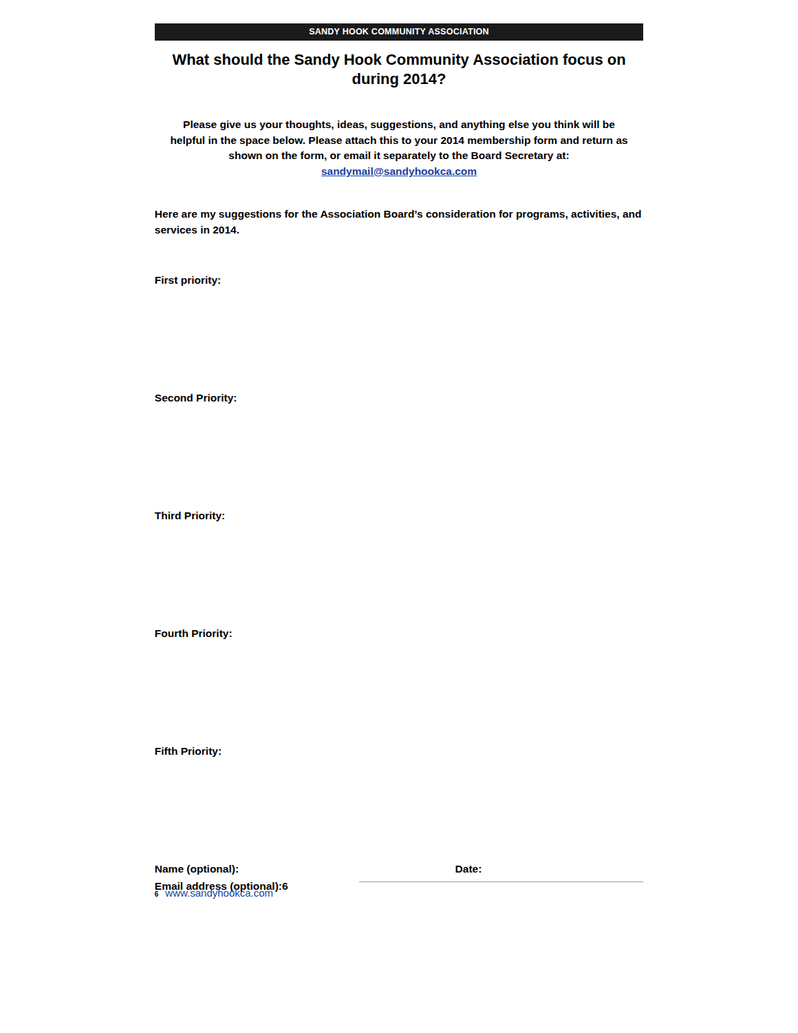Sandy Hook Community Association
What should the Sandy Hook Community Association focus on during 2014?
Please give us your thoughts, ideas, suggestions, and anything else you think will be helpful in the space below. Please attach this to your 2014 membership form and return as shown on the form, or email it separately to the Board Secretary at: sandymail@sandyhookca.com
Here are my suggestions for the Association Board’s consideration for programs, activities, and services in 2014.
First priority:
Second Priority:
Third Priority:
Fourth Priority:
Fifth Priority:
Name (optional):
Date:
Email address (optional):6
6 www.sandyhookca.com